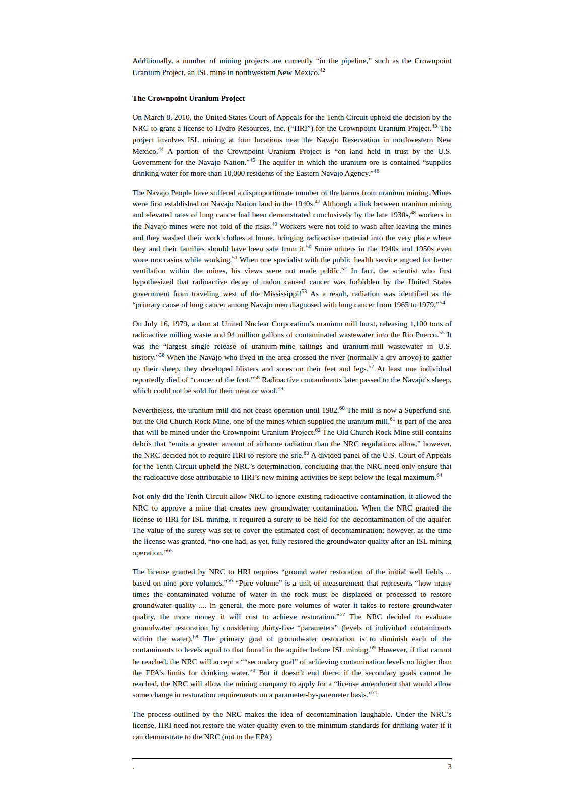Additionally, a number of mining projects are currently “in the pipeline,” such as the Crownpoint Uranium Project, an ISL mine in northwestern New Mexico.42
The Crownpoint Uranium Project
On March 8, 2010, the United States Court of Appeals for the Tenth Circuit upheld the decision by the NRC to grant a license to Hydro Resources, Inc. (“HRI”) for the Crownpoint Uranium Project.43 The project involves ISL mining at four locations near the Navajo Reservation in northwestern New Mexico.44 A portion of the Crownpoint Uranium Project is “on land held in trust by the U.S. Government for the Navajo Nation.”45 The aquifer in which the uranium ore is contained “supplies drinking water for more than 10,000 residents of the Eastern Navajo Agency.”46
The Navajo People have suffered a disproportionate number of the harms from uranium mining. Mines were first established on Navajo Nation land in the 1940s.47 Although a link between uranium mining and elevated rates of lung cancer had been demonstrated conclusively by the late 1930s,48 workers in the Navajo mines were not told of the risks.49 Workers were not told to wash after leaving the mines and they washed their work clothes at home, bringing radioactive material into the very place where they and their families should have been safe from it.50 Some miners in the 1940s and 1950s even wore moccasins while working.51 When one specialist with the public health service argued for better ventilation within the mines, his views were not made public.52 In fact, the scientist who first hypothesized that radioactive decay of radon caused cancer was forbidden by the United States government from traveling west of the Mississippi!53 As a result, radiation was identified as the “primary cause of lung cancer among Navajo men diagnosed with lung cancer from 1965 to 1979.”54
On July 16, 1979, a dam at United Nuclear Corporation’s uranium mill burst, releasing 1,100 tons of radioactive milling waste and 94 million gallons of contaminated wastewater into the Rio Puerco.55 It was the “largest single release of uranium-mine tailings and uranium-mill wastewater in U.S. history.”56 When the Navajo who lived in the area crossed the river (normally a dry arroyo) to gather up their sheep, they developed blisters and sores on their feet and legs.57 At least one individual reportedly died of “cancer of the foot.”58 Radioactive contaminants later passed to the Navajo’s sheep, which could not be sold for their meat or wool.59
Nevertheless, the uranium mill did not cease operation until 1982.60 The mill is now a Superfund site, but the Old Church Rock Mine, one of the mines which supplied the uranium mill,61 is part of the area that will be mined under the Crownpoint Uranium Project.62 The Old Church Rock Mine still contains debris that “emits a greater amount of airborne radiation than the NRC regulations allow,” however, the NRC decided not to require HRI to restore the site.63 A divided panel of the U.S. Court of Appeals for the Tenth Circuit upheld the NRC’s determination, concluding that the NRC need only ensure that the radioactive dose attributable to HRI’s new mining activities be kept below the legal maximum.64
Not only did the Tenth Circuit allow NRC to ignore existing radioactive contamination, it allowed the NRC to approve a mine that creates new groundwater contamination. When the NRC granted the license to HRI for ISL mining, it required a surety to be held for the decontamination of the aquifer. The value of the surety was set to cover the estimated cost of decontamination; however, at the time the license was granted, “no one had, as yet, fully restored the groundwater quality after an ISL mining operation.”65
The license granted by NRC to HRI requires “ground water restoration of the initial well fields ... based on nine pore volumes.”66 “Pore volume” is a unit of measurement that represents “how many times the contaminated volume of water in the rock must be displaced or processed to restore groundwater quality .... In general, the more pore volumes of water it takes to restore groundwater quality, the more money it will cost to achieve restoration.”67 The NRC decided to evaluate groundwater restoration by considering thirty-five “parameters” (levels of individual contaminants within the water).68 The primary goal of groundwater restoration is to diminish each of the contaminants to levels equal to that found in the aquifer before ISL mining.69 However, if that cannot be reached, the NRC will accept a ““secondary goal” of achieving contamination levels no higher than the EPA’s limits for drinking water.70 But it doesn’t end there: if the secondary goals cannot be reached, the NRC will allow the mining company to apply for a “license amendment that would allow some change in restoration requirements on a parameter-by-paremeter basis.”71
The process outlined by the NRC makes the idea of decontamination laughable. Under the NRC’s license, HRI need not restore the water quality even to the minimum standards for drinking water if it can demonstrate to the NRC (not to the EPA)
. 3